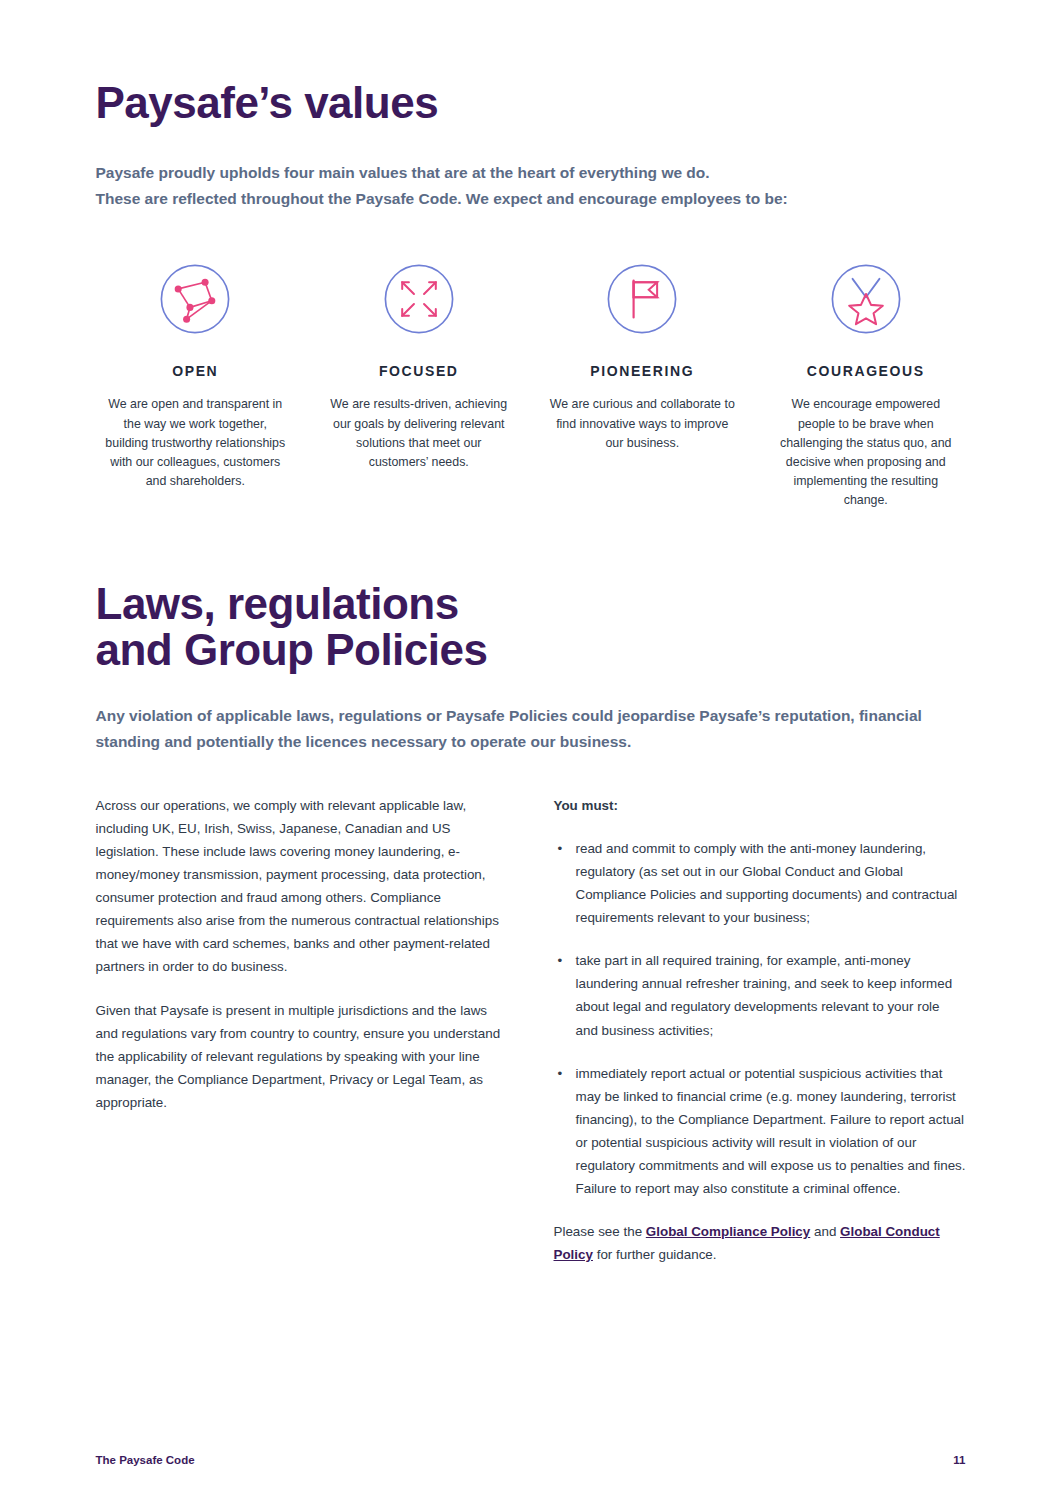Paysafe’s values
Paysafe proudly upholds four main values that are at the heart of everything we do.
These are reflected throughout the Paysafe Code. We expect and encourage employees to be:
Open
We are open and transparent in the way we work together, building trustworthy relationships with our colleagues, customers and shareholders.
Focused
We are results-driven, achieving our goals by delivering relevant solutions that meet our customers’ needs.
Pioneering
We are curious and collaborate to find innovative ways to improve our business.
Courageous
We encourage empowered people to be brave when challenging the status quo, and decisive when proposing and implementing the resulting change.
Laws, regulations
and Group Policies
Any violation of applicable laws, regulations or Paysafe Policies could jeopardise Paysafe’s reputation, financial standing and potentially the licences necessary to operate our business.
Across our operations, we comply with relevant applicable law, including UK, EU, Irish, Swiss, Japanese, Canadian and US legislation. These include laws covering money laundering, e-money/money transmission, payment processing, data protection, consumer protection and fraud among others. Compliance requirements also arise from the numerous contractual relationships that we have with card schemes, banks and other payment-related partners in order to do business.
Given that Paysafe is present in multiple jurisdictions and the laws and regulations vary from country to country, ensure you understand the applicability of relevant regulations by speaking with your line manager, the Compliance Department, Privacy or Legal Team, as appropriate.
You must:
read and commit to comply with the anti-money laundering, regulatory (as set out in our Global Conduct and Global Compliance Policies and supporting documents) and contractual requirements relevant to your business;
take part in all required training, for example, anti-money laundering annual refresher training, and seek to keep informed about legal and regulatory developments relevant to your role and business activities;
immediately report actual or potential suspicious activities that may be linked to financial crime (e.g. money laundering, terrorist financing), to the Compliance Department. Failure to report actual or potential suspicious activity will result in violation of our regulatory commitments and will expose us to penalties and fines. Failure to report may also constitute a criminal offence.
Please see the Global Compliance Policy and Global Conduct Policy for further guidance.
The Paysafe Code 11